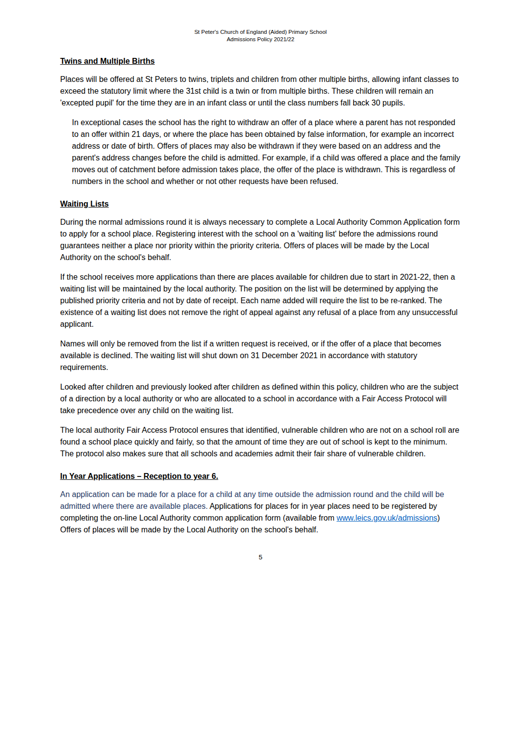St Peter's Church of England (Aided) Primary School
Admissions Policy 2021/22
Twins and Multiple Births
Places will be offered at St Peters to twins, triplets and children from other multiple births, allowing infant classes to exceed the statutory limit where the 31st child is a twin or from multiple births. These children will remain an 'excepted pupil' for the time they are in an infant class or until the class numbers fall back 30 pupils.
In exceptional cases the school has the right to withdraw an offer of a place where a parent has not responded to an offer within 21 days, or where the place has been obtained by false information, for example an incorrect address or date of birth. Offers of places may also be withdrawn if they were based on an address and the parent's address changes before the child is admitted. For example, if a child was offered a place and the family moves out of catchment before admission takes place, the offer of the place is withdrawn. This is regardless of numbers in the school and whether or not other requests have been refused.
Waiting Lists
During the normal admissions round it is always necessary to complete a Local Authority Common Application form to apply for a school place. Registering interest with the school on a 'waiting list' before the admissions round guarantees neither a place nor priority within the priority criteria. Offers of places will be made by the Local Authority on the school's behalf.
If the school receives more applications than there are places available for children due to start in 2021-22, then a waiting list will be maintained by the local authority. The position on the list will be determined by applying the published priority criteria and not by date of receipt. Each name added will require the list to be re-ranked. The existence of a waiting list does not remove the right of appeal against any refusal of a place from any unsuccessful applicant.
Names will only be removed from the list if a written request is received, or if the offer of a place that becomes available is declined. The waiting list will shut down on 31 December 2021 in accordance with statutory requirements.
Looked after children and previously looked after children as defined within this policy, children who are the subject of a direction by a local authority or who are allocated to a school in accordance with a Fair Access Protocol will take precedence over any child on the waiting list.
The local authority Fair Access Protocol ensures that identified, vulnerable children who are not on a school roll are found a school place quickly and fairly, so that the amount of time they are out of school is kept to the minimum. The protocol also makes sure that all schools and academies admit their fair share of vulnerable children.
In Year Applications – Reception to year 6.
An application can be made for a place for a child at any time outside the admission round and the child will be admitted where there are available places. Applications for places for in year places need to be registered by completing the on-line Local Authority common application form (available from www.leics.gov.uk/admissions) Offers of places will be made by the Local Authority on the school's behalf.
5